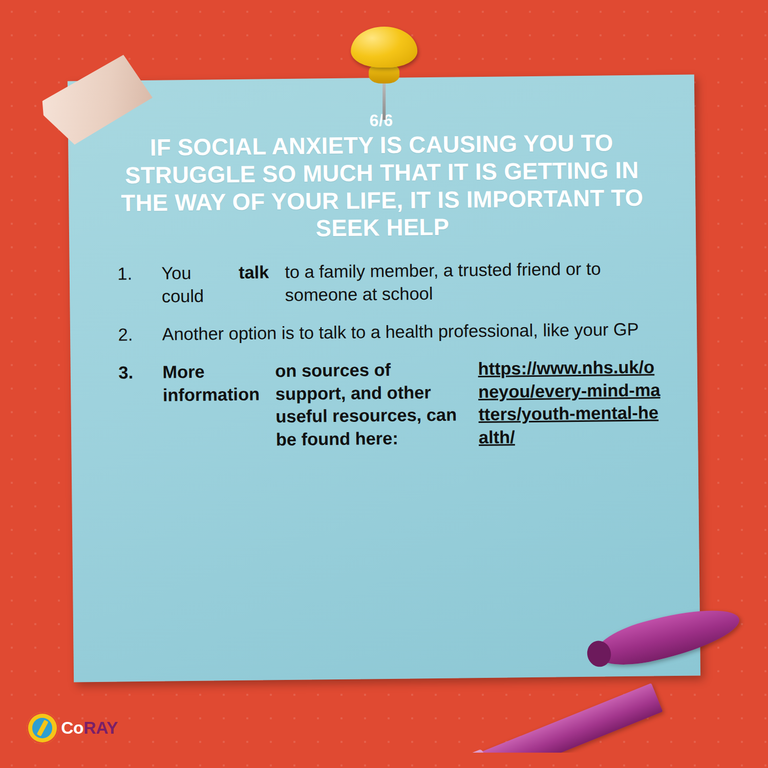6/6
If social anxiety is causing you to struggle so much that it is getting in the way of your life, it is important to seek help
You could talk to a family member, a trusted friend or to someone at school
Another option is to talk to a health professional, like your GP
More information on sources of support, and other useful resources, can be found here: https://www.nhs.uk/oneyou/every-mind-matters/youth-mental-health/
Co RAY